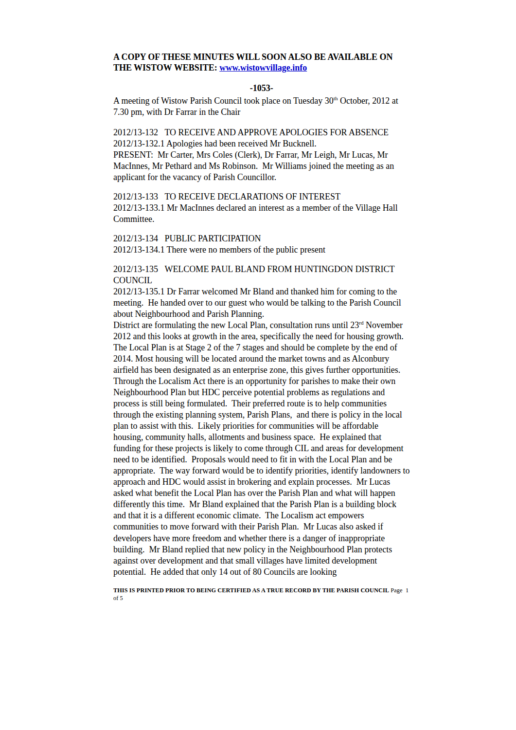A COPY OF THESE MINUTES WILL SOON ALSO BE AVAILABLE ON THE WISTOW WEBSITE: www.wistowvillage.info
-1053-
A meeting of Wistow Parish Council took place on Tuesday 30th October, 2012 at 7.30 pm, with Dr Farrar in the Chair
2012/13-132 TO RECEIVE AND APPROVE APOLOGIES FOR ABSENCE
2012/13-132.1 Apologies had been received Mr Bucknell.
PRESENT: Mr Carter, Mrs Coles (Clerk), Dr Farrar, Mr Leigh, Mr Lucas, Mr MacInnes, Mr Pethard and Ms Robinson. Mr Williams joined the meeting as an applicant for the vacancy of Parish Councillor.
2012/13-133 TO RECEIVE DECLARATIONS OF INTEREST
2012/13-133.1 Mr MacInnes declared an interest as a member of the Village Hall Committee.
2012/13-134 PUBLIC PARTICIPATION
2012/13-134.1 There were no members of the public present
2012/13-135 WELCOME PAUL BLAND FROM HUNTINGDON DISTRICT COUNCIL
2012/13-135.1 Dr Farrar welcomed Mr Bland and thanked him for coming to the meeting. He handed over to our guest who would be talking to the Parish Council about Neighbourhood and Parish Planning.
District are formulating the new Local Plan, consultation runs until 23rd November 2012 and this looks at growth in the area, specifically the need for housing growth. The Local Plan is at Stage 2 of the 7 stages and should be complete by the end of 2014. Most housing will be located around the market towns and as Alconbury airfield has been designated as an enterprise zone, this gives further opportunities. Through the Localism Act there is an opportunity for parishes to make their own Neighbourhood Plan but HDC perceive potential problems as regulations and process is still being formulated. Their preferred route is to help communities through the existing planning system, Parish Plans, and there is policy in the local plan to assist with this. Likely priorities for communities will be affordable housing, community halls, allotments and business space. He explained that funding for these projects is likely to come through CIL and areas for development need to be identified. Proposals would need to fit in with the Local Plan and be appropriate. The way forward would be to identify priorities, identify landowners to approach and HDC would assist in brokering and explain processes. Mr Lucas asked what benefit the Local Plan has over the Parish Plan and what will happen differently this time. Mr Bland explained that the Parish Plan is a building block and that it is a different economic climate. The Localism act empowers communities to move forward with their Parish Plan. Mr Lucas also asked if developers have more freedom and whether there is a danger of inappropriate building. Mr Bland replied that new policy in the Neighbourhood Plan protects against over development and that small villages have limited development potential. He added that only 14 out of 80 Councils are looking
THIS IS PRINTED PRIOR TO BEING CERTIFIED AS A TRUE RECORD BY THE PARISH COUNCIL Page 1 of 5